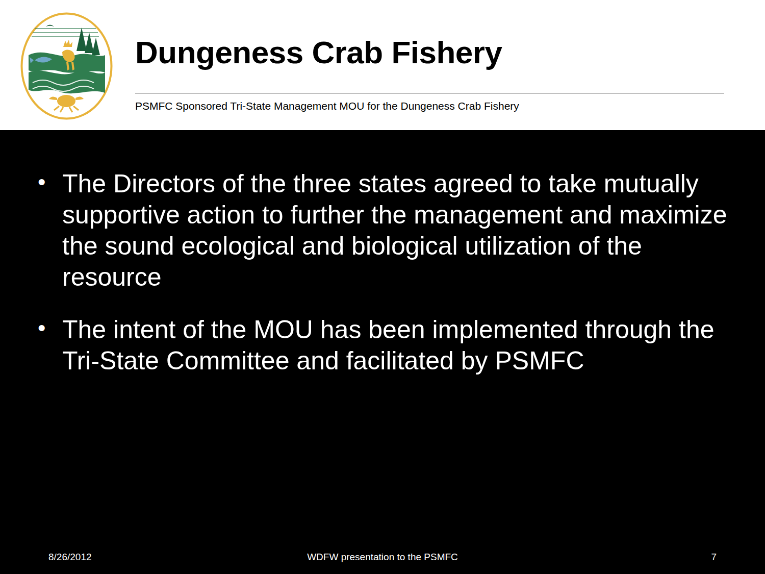Dungeness Crab Fishery
PSMFC Sponsored Tri-State Management MOU for the Dungeness Crab Fishery
The Directors of the three states agreed to take mutually supportive action to further the management and maximize the sound ecological and biological utilization of the resource
The intent of the MOU has been implemented through the Tri-State Committee and facilitated by PSMFC
8/26/2012
WDFW presentation to the PSMFC
7